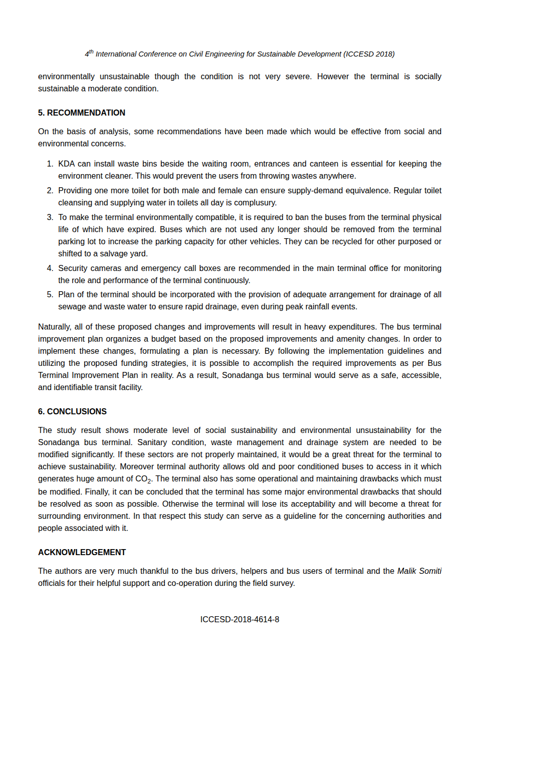4th International Conference on Civil Engineering for Sustainable Development (ICCESD 2018)
environmentally unsustainable though the condition is not very severe. However the terminal is socially sustainable a moderate condition.
5. RECOMMENDATION
On the basis of analysis, some recommendations have been made which would be effective from social and environmental concerns.
KDA can install waste bins beside the waiting room, entrances and canteen is essential for keeping the environment cleaner. This would prevent the users from throwing wastes anywhere.
Providing one more toilet for both male and female can ensure supply-demand equivalence. Regular toilet cleansing and supplying water in toilets all day is complusury.
To make the terminal environmentally compatible, it is required to ban the buses from the terminal physical life of which have expired. Buses which are not used any longer should be removed from the terminal parking lot to increase the parking capacity for other vehicles. They can be recycled for other purposed or shifted to a salvage yard.
Security cameras and emergency call boxes are recommended in the main terminal office for monitoring the role and performance of the terminal continuously.
Plan of the terminal should be incorporated with the provision of adequate arrangement for drainage of all sewage and waste water to ensure rapid drainage, even during peak rainfall events.
Naturally, all of these proposed changes and improvements will result in heavy expenditures. The bus terminal improvement plan organizes a budget based on the proposed improvements and amenity changes. In order to implement these changes, formulating a plan is necessary. By following the implementation guidelines and utilizing the proposed funding strategies, it is possible to accomplish the required improvements as per Bus Terminal Improvement Plan in reality. As a result, Sonadanga bus terminal would serve as a safe, accessible, and identifiable transit facility.
6. CONCLUSIONS
The study result shows moderate level of social sustainability and environmental unsustainability for the Sonadanga bus terminal. Sanitary condition, waste management and drainage system are needed to be modified significantly. If these sectors are not properly maintained, it would be a great threat for the terminal to achieve sustainability. Moreover terminal authority allows old and poor conditioned buses to access in it which generates huge amount of CO2. The terminal also has some operational and maintaining drawbacks which must be modified. Finally, it can be concluded that the terminal has some major environmental drawbacks that should be resolved as soon as possible. Otherwise the terminal will lose its acceptability and will become a threat for surrounding environment. In that respect this study can serve as a guideline for the concerning authorities and people associated with it.
ACKNOWLEDGEMENT
The authors are very much thankful to the bus drivers, helpers and bus users of terminal and the Malik Somiti officials for their helpful support and co-operation during the field survey.
ICCESD-2018-4614-8